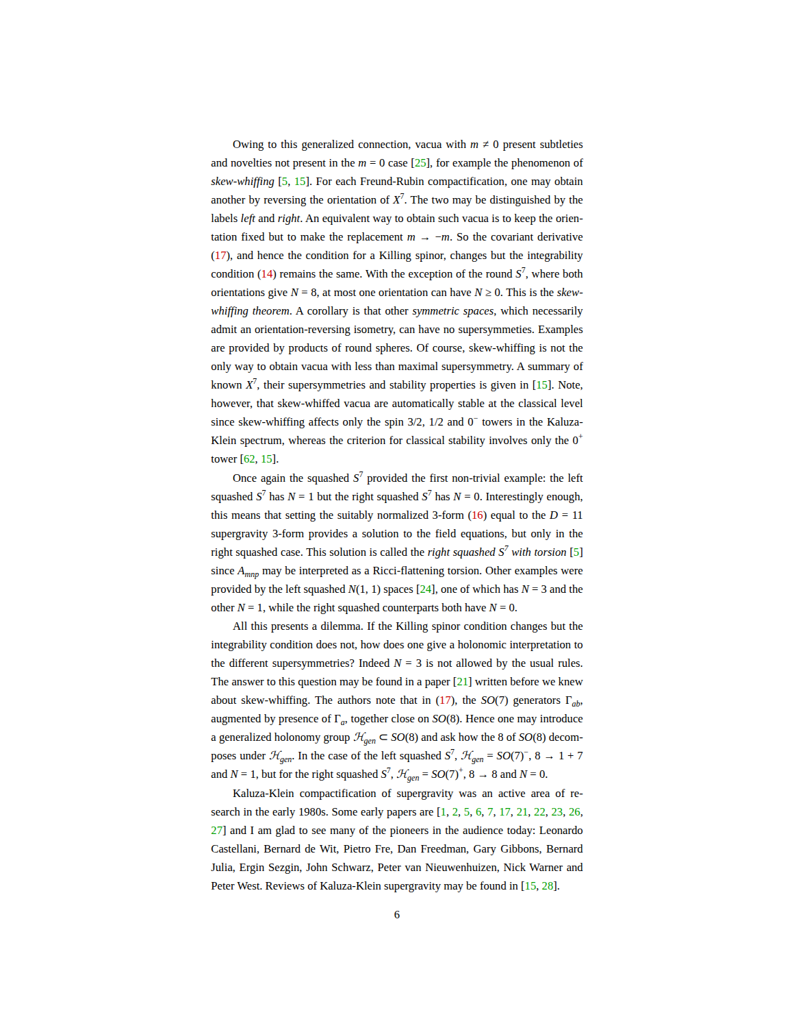Owing to this generalized connection, vacua with m ≠ 0 present subtleties and novelties not present in the m = 0 case [25], for example the phenomenon of skew-whiffing [5, 15]. For each Freund-Rubin compactification, one may obtain another by reversing the orientation of X7. The two may be distinguished by the labels left and right. An equivalent way to obtain such vacua is to keep the orientation fixed but to make the replacement m → −m. So the covariant derivative (17), and hence the condition for a Killing spinor, changes but the integrability condition (14) remains the same. With the exception of the round S7, where both orientations give N = 8, at most one orientation can have N ≥ 0. This is the skew-whiffing theorem. A corollary is that other symmetric spaces, which necessarily admit an orientation-reversing isometry, can have no supersymmeties. Examples are provided by products of round spheres. Of course, skew-whiffing is not the only way to obtain vacua with less than maximal supersymmetry. A summary of known X7, their supersymmetries and stability properties is given in [15]. Note, however, that skew-whiffed vacua are automatically stable at the classical level since skew-whiffing affects only the spin 3/2, 1/2 and 0− towers in the Kaluza-Klein spectrum, whereas the criterion for classical stability involves only the 0+ tower [62, 15].
Once again the squashed S7 provided the first non-trivial example: the left squashed S7 has N = 1 but the right squashed S7 has N = 0. Interestingly enough, this means that setting the suitably normalized 3-form (16) equal to the D = 11 supergravity 3-form provides a solution to the field equations, but only in the right squashed case. This solution is called the right squashed S7 with torsion [5] since Amnp may be interpreted as a Ricci-flattening torsion. Other examples were provided by the left squashed N(1, 1) spaces [24], one of which has N = 3 and the other N = 1, while the right squashed counterparts both have N = 0.
All this presents a dilemma. If the Killing spinor condition changes but the integrability condition does not, how does one give a holonomic interpretation to the different supersymmetries? Indeed N = 3 is not allowed by the usual rules. The answer to this question may be found in a paper [21] written before we knew about skew-whiffing. The authors note that in (17), the SO(7) generators Γab, augmented by presence of Γa, together close on SO(8). Hence one may introduce a generalized holonomy group ℋgen ⊂ SO(8) and ask how the 8 of SO(8) decomposes under ℋgen. In the case of the left squashed S7, ℋgen = SO(7)−, 8 → 1 + 7 and N = 1, but for the right squashed S7, ℋgen = SO(7)+, 8 → 8 and N = 0.
Kaluza-Klein compactification of supergravity was an active area of research in the early 1980s. Some early papers are [1, 2, 5, 6, 7, 17, 21, 22, 23, 26, 27] and I am glad to see many of the pioneers in the audience today: Leonardo Castellani, Bernard de Wit, Pietro Fre, Dan Freedman, Gary Gibbons, Bernard Julia, Ergin Sezgin, John Schwarz, Peter van Nieuwenhuizen, Nick Warner and Peter West. Reviews of Kaluza-Klein supergravity may be found in [15, 28].
6